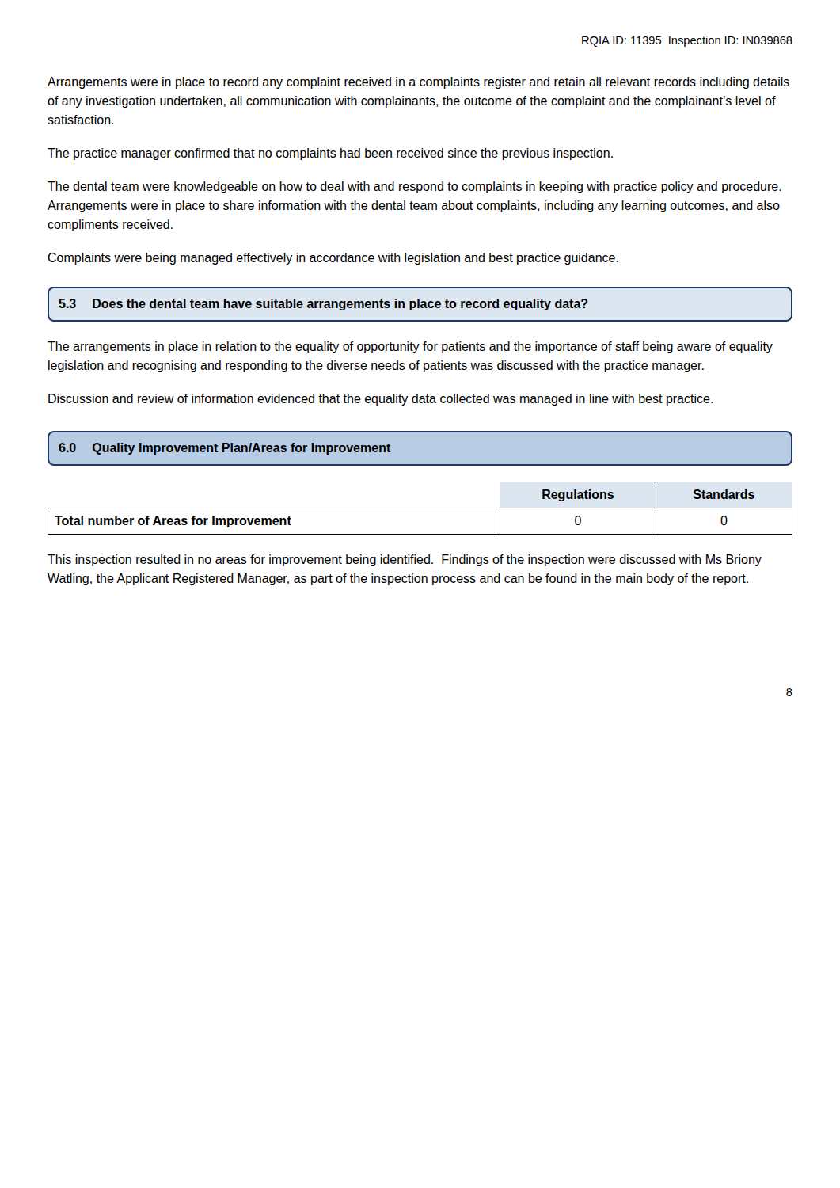RQIA ID: 11395 Inspection ID: IN039868
Arrangements were in place to record any complaint received in a complaints register and retain all relevant records including details of any investigation undertaken, all communication with complainants, the outcome of the complaint and the complainant’s level of satisfaction.
The practice manager confirmed that no complaints had been received since the previous inspection.
The dental team were knowledgeable on how to deal with and respond to complaints in keeping with practice policy and procedure. Arrangements were in place to share information with the dental team about complaints, including any learning outcomes, and also compliments received.
Complaints were being managed effectively in accordance with legislation and best practice guidance.
5.3 Does the dental team have suitable arrangements in place to record equality data?
The arrangements in place in relation to the equality of opportunity for patients and the importance of staff being aware of equality legislation and recognising and responding to the diverse needs of patients was discussed with the practice manager.
Discussion and review of information evidenced that the equality data collected was managed in line with best practice.
6.0 Quality Improvement Plan/Areas for Improvement
| | Regulations | Standards |
| --- | --- | --- |
| Total number of Areas for Improvement | 0 | 0 |
This inspection resulted in no areas for improvement being identified. Findings of the inspection were discussed with Ms Briony Watling, the Applicant Registered Manager, as part of the inspection process and can be found in the main body of the report.
8